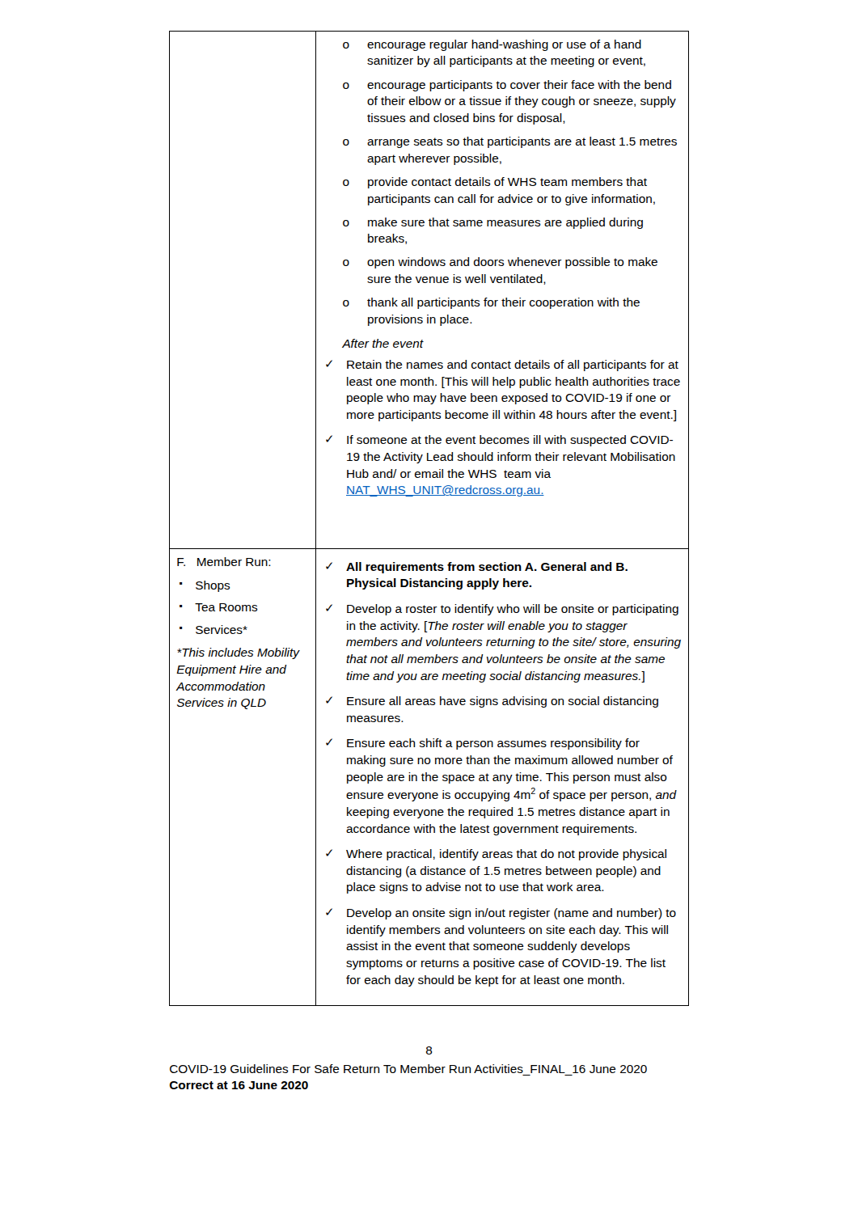| | encourage regular hand-washing or use of a hand sanitizer by all participants at the meeting or event, encourage participants to cover their face with the bend of their elbow or a tissue if they cough or sneeze, supply tissues and closed bins for disposal, arrange seats so that participants are at least 1.5 metres apart wherever possible, provide contact details of WHS team members that participants can call for advice or to give information, make sure that same measures are applied during breaks, open windows and doors whenever possible to make sure the venue is well ventilated, thank all participants for their cooperation with the provisions in place. After the event Retain the names and contact details of all participants for at least one month. [This will help public health authorities trace people who may have been exposed to COVID-19 if one or more participants become ill within 48 hours after the event.] If someone at the event becomes ill with suspected COVID-19 the Activity Lead should inform their relevant Mobilisation Hub and/ or email the WHS team via NAT_WHS_UNIT@redcross.org.au. |
| F. Member Run: Shops Tea Rooms Services* *This includes Mobility Equipment Hire and Accommodation Services in QLD | All requirements from section A. General and B. Physical Distancing apply here. Develop a roster to identify who will be onsite or participating in the activity. [ The roster will enable you to stagger members and volunteers returning to the site/ store, ensuring that not all members and volunteers be onsite at the same time and you are meeting social distancing measures. ] Ensure all areas have signs advising on social distancing measures. Ensure each shift a person assumes responsibility for making sure no more than the maximum allowed number of people are in the space at any time. This person must also ensure everyone is occupying 4m 2 of space per person, and keeping everyone the required 1.5 metres distance apart in accordance with the latest government requirements. Where practical, identify areas that do not provide physical distancing (a distance of 1.5 metres between people) and place signs to advise not to use that work area. Develop an onsite sign in/out register (name and number) to identify members and volunteers on site each day. This will assist in the event that someone suddenly develops symptoms or returns a positive case of COVID-19. The list for each day should be kept for at least one month. |
8
COVID-19 Guidelines For Safe Return To Member Run Activities_FINAL_16 June 2020
Correct at 16 June 2020